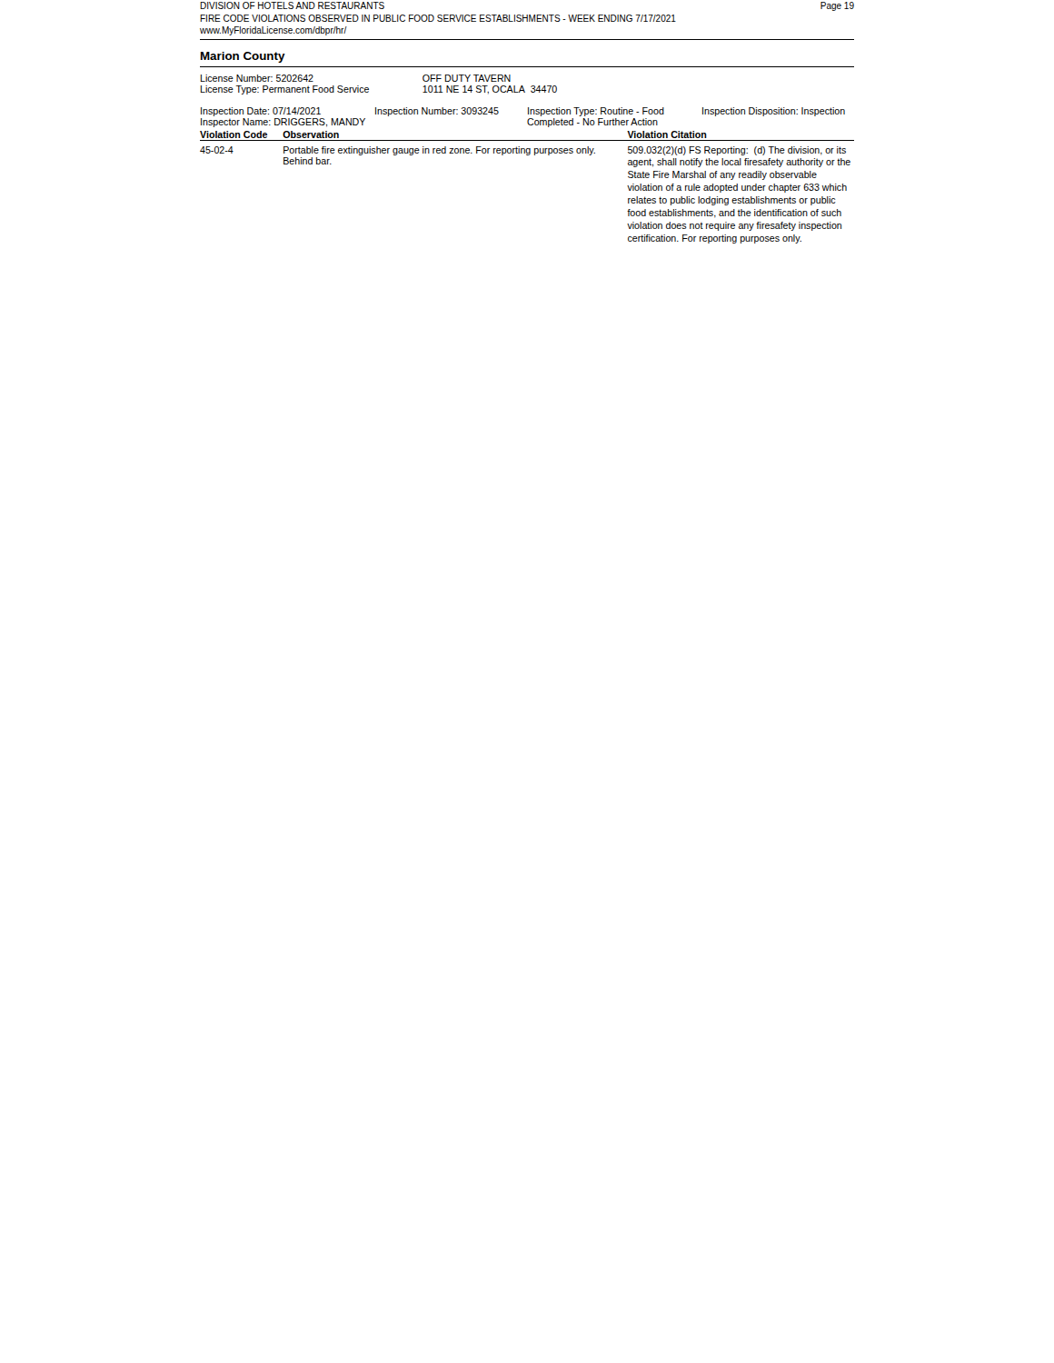DIVISION OF HOTELS AND RESTAURANTS
FIRE CODE VIOLATIONS OBSERVED IN PUBLIC FOOD SERVICE ESTABLISHMENTS - WEEK ENDING 7/17/2021
www.MyFloridaLicense.com/dbpr/hr/
Page 19
Marion County
License Number: 5202642
OFF DUTY TAVERN
License Type: Permanent Food Service
1011 NE 14 ST, OCALA 34470
Inspection Date: 07/14/2021
Inspection Number: 3093245
Inspection Type: Routine - Food
Inspection Disposition: Inspection
Inspector Name: DRIGGERS, MANDY
Completed - No Further Action
Violation Code
Observation
Violation Citation
45-02-4
Portable fire extinguisher gauge in red zone. For reporting purposes only.
Behind bar.
509.032(2)(d) FS Reporting: (d) The division, or its agent, shall notify the local firesafety authority or the State Fire Marshal of any readily observable violation of a rule adopted under chapter 633 which relates to public lodging establishments or public food establishments, and the identification of such violation does not require any firesafety inspection certification. For reporting purposes only.